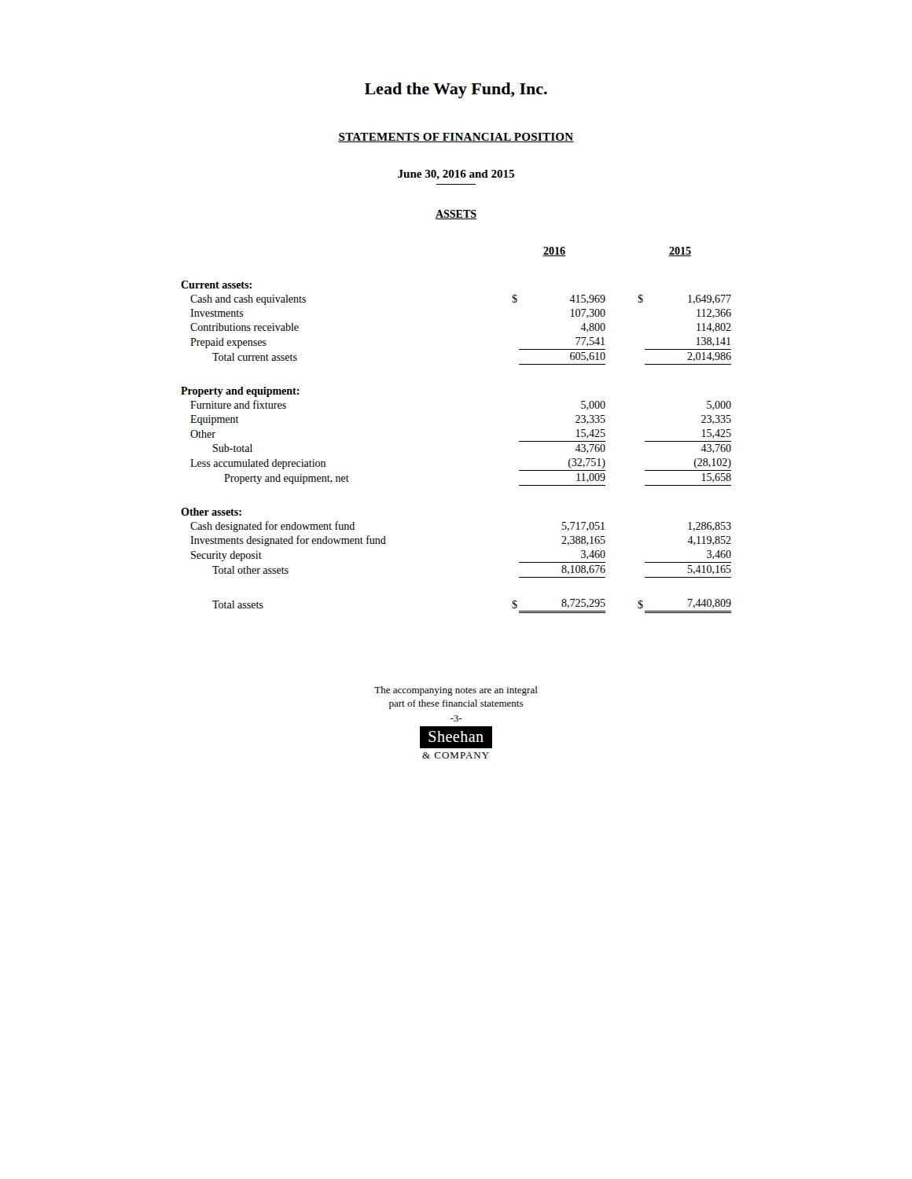Lead the Way Fund, Inc.
STATEMENTS OF FINANCIAL POSITION
June 30, 2016 and 2015
ASSETS
| | | 2016 | | 2015 |
| Current assets: | | | | | | |
| Cash and cash equivalents | | $ | 415,969 | | $ | 1,649,677 |
| Investments | | | 107,300 | | | 112,366 |
| Contributions receivable | | | 4,800 | | | 114,802 |
| Prepaid expenses | | | 77,541 | | | 138,141 |
| Total current assets | | | 605,610 | | | 2,014,986 |
| Property and equipment: | | | | | | |
| Furniture and fixtures | | | 5,000 | | | 5,000 |
| Equipment | | | 23,335 | | | 23,335 |
| Other | | | 15,425 | | | 15,425 |
| Sub-total | | | 43,760 | | | 43,760 |
| Less accumulated depreciation | | | (32,751) | | | (28,102) |
| Property and equipment, net | | | 11,009 | | | 15,658 |
| Other assets: | | | | | | |
| Cash designated for endowment fund | | | 5,717,051 | | | 1,286,853 |
| Investments designated for endowment fund | | | 2,388,165 | | | 4,119,852 |
| Security deposit | | | 3,460 | | | 3,460 |
| Total other assets | | | 8,108,676 | | | 5,410,165 |
| Total assets | | $ | 8,725,295 | | $ | 7,440,809 |
The accompanying notes are an integral
part of these financial statements
-3-
Sheehan
& COMPANY